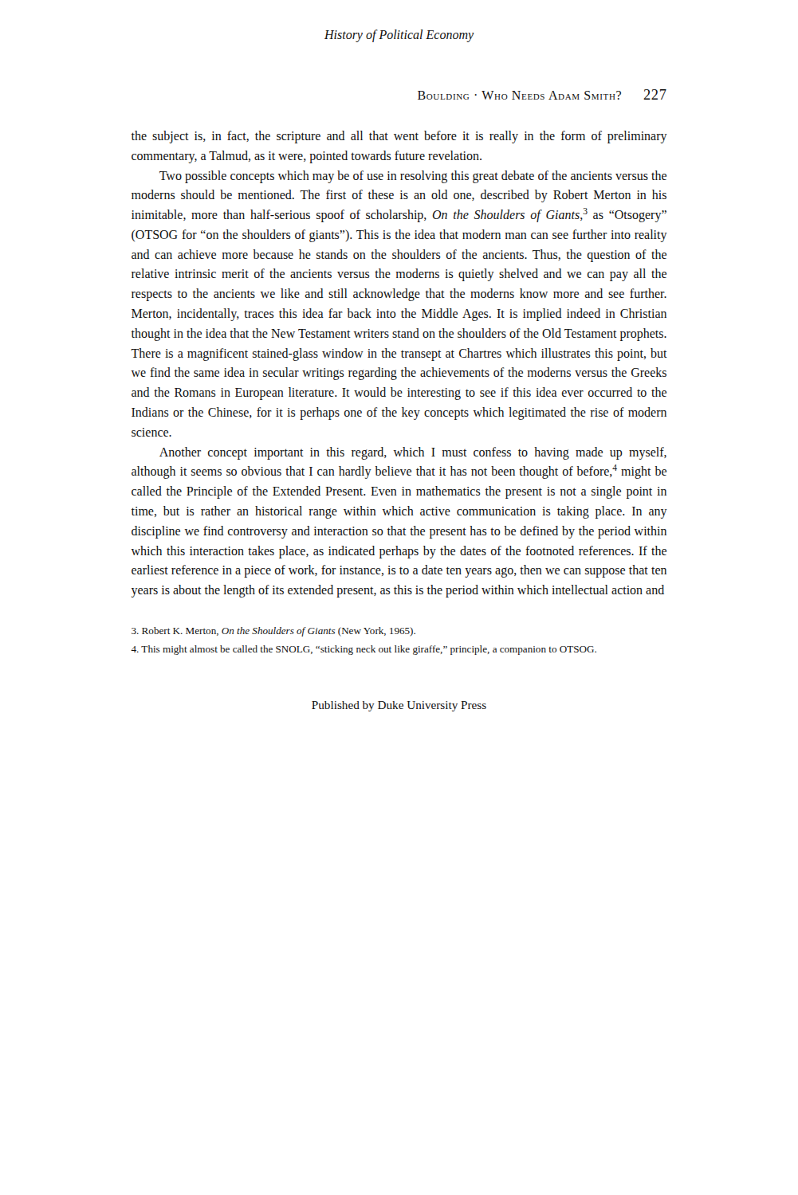History of Political Economy
Boulding · Who Needs Adam Smith? 227
the subject is, in fact, the scripture and all that went before it is really in the form of preliminary commentary, a Talmud, as it were, pointed towards future revelation.
Two possible concepts which may be of use in resolving this great debate of the ancients versus the moderns should be mentioned. The first of these is an old one, described by Robert Merton in his inimitable, more than half-serious spoof of scholarship, On the Shoulders of Giants,3 as “Otsogery” (OTSOG for “on the shoulders of giants”). This is the idea that modern man can see further into reality and can achieve more because he stands on the shoulders of the ancients. Thus, the question of the relative intrinsic merit of the ancients versus the moderns is quietly shelved and we can pay all the respects to the ancients we like and still acknowledge that the moderns know more and see further. Merton, incidentally, traces this idea far back into the Middle Ages. It is implied indeed in Christian thought in the idea that the New Testament writers stand on the shoulders of the Old Testament prophets. There is a magnificent stained-glass window in the transept at Chartres which illustrates this point, but we find the same idea in secular writings regarding the achievements of the moderns versus the Greeks and the Romans in European literature. It would be interesting to see if this idea ever occurred to the Indians or the Chinese, for it is perhaps one of the key concepts which legitimated the rise of modern science.
Another concept important in this regard, which I must confess to having made up myself, although it seems so obvious that I can hardly believe that it has not been thought of before,4 might be called the Principle of the Extended Present. Even in mathematics the present is not a single point in time, but is rather an historical range within which active communication is taking place. In any discipline we find controversy and interaction so that the present has to be defined by the period within which this interaction takes place, as indicated perhaps by the dates of the footnoted references. If the earliest reference in a piece of work, for instance, is to a date ten years ago, then we can suppose that ten years is about the length of its extended present, as this is the period within which intellectual action and
3. Robert K. Merton, On the Shoulders of Giants (New York, 1965).
4. This might almost be called the SNOLG, “sticking neck out like giraffe,” principle, a companion to OTSOG.
Published by Duke University Press